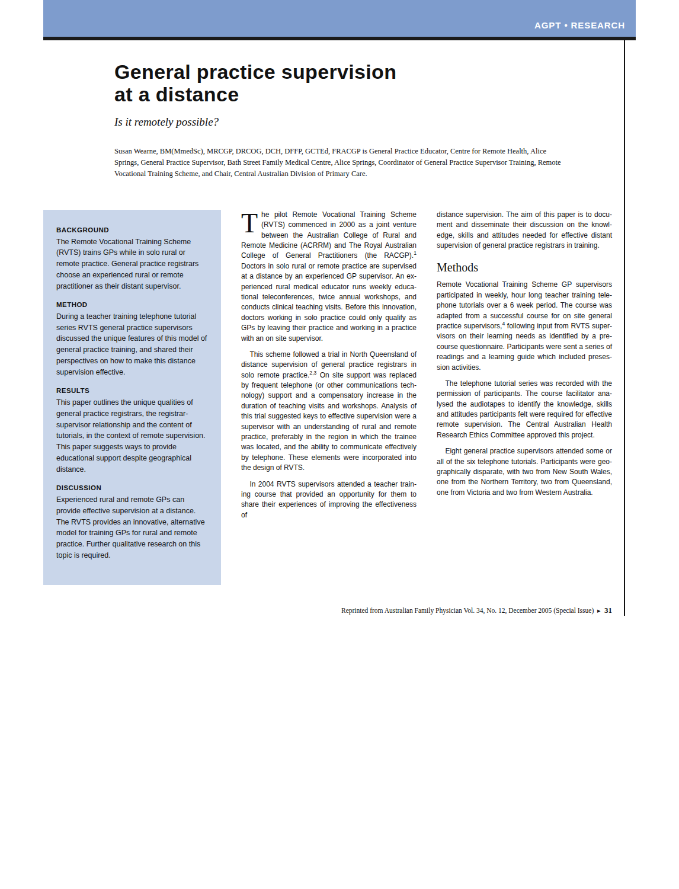AGPT • RESEARCH
General practice supervision
at a distance
Is it remotely possible?
Susan Wearne, BM(MmedSc), MRCGP, DRCOG, DCH, DFFP, GCTEd, FRACGP is General Practice Educator, Centre for Remote Health, Alice Springs, General Practice Supervisor, Bath Street Family Medical Centre, Alice Springs, Coordinator of General Practice Supervisor Training, Remote Vocational Training Scheme, and Chair, Central Australian Division of Primary Care.
Background
The Remote Vocational Training Scheme (RVTS) trains GPs while in solo rural or remote practice. General practice registrars choose an experienced rural or remote practitioner as their distant supervisor.
Method
During a teacher training telephone tutorial series RVTS general practice supervisors discussed the unique features of this model of general practice training, and shared their perspectives on how to make this distance supervision effective.
Results
This paper outlines the unique qualities of general practice registrars, the registrar-supervisor relationship and the content of tutorials, in the context of remote supervision. This paper suggests ways to provide educational support despite geographical distance.
Discussion
Experienced rural and remote GPs can provide effective supervision at a distance. The RVTS provides an innovative, alternative model for training GPs for rural and remote practice. Further qualitative research on this topic is required.
The pilot Remote Vocational Training Scheme (RVTS) commenced in 2000 as a joint venture between the Australian College of Rural and Remote Medicine (ACRRM) and The Royal Australian College of General Practitioners (the RACGP).1 Doctors in solo rural or remote practice are supervised at a distance by an experienced GP supervisor. An experienced rural medical educator runs weekly educational teleconferences, twice annual workshops, and conducts clinical teaching visits. Before this innovation, doctors working in solo practice could only qualify as GPs by leaving their practice and working in a practice with an on site supervisor.
This scheme followed a trial in North Queensland of distance supervision of general practice registrars in solo remote practice.2,3 On site support was replaced by frequent telephone (or other communications technology) support and a compensatory increase in the duration of teaching visits and workshops. Analysis of this trial suggested keys to effective supervision were a supervisor with an understanding of rural and remote practice, preferably in the region in which the trainee was located, and the ability to communicate effectively by telephone. These elements were incorporated into the design of RVTS.
In 2004 RVTS supervisors attended a teacher training course that provided an opportunity for them to share their experiences of improving the effectiveness of
distance supervision. The aim of this paper is to document and disseminate their discussion on the knowledge, skills and attitudes needed for effective distant supervision of general practice registrars in training.
Methods
Remote Vocational Training Scheme GP supervisors participated in weekly, hour long teacher training telephone tutorials over a 6 week period. The course was adapted from a successful course for on site general practice supervisors,4 following input from RVTS supervisors on their learning needs as identified by a precourse questionnaire. Participants were sent a series of readings and a learning guide which included presession activities.
The telephone tutorial series was recorded with the permission of participants. The course facilitator analysed the audiotapes to identify the knowledge, skills and attitudes participants felt were required for effective remote supervision. The Central Australian Health Research Ethics Committee approved this project.
Eight general practice supervisors attended some or all of the six telephone tutorials. Participants were geographically disparate, with two from New South Wales, one from the Northern Territory, two from Queensland, one from Victoria and two from Western Australia.
Reprinted from Australian Family Physician Vol. 34, No. 12, December 2005 (Special Issue) ▸ 31